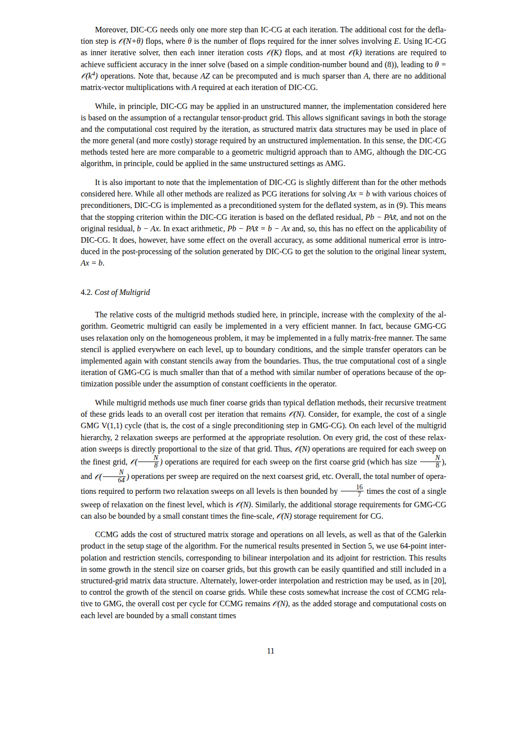Moreover, DIC-CG needs only one more step than IC-CG at each iteration. The additional cost for the deflation step is 𝒪(N+θ) flops, where θ is the number of flops required for the inner solves involving E. Using IC-CG as inner iterative solver, then each inner iteration costs 𝒪(K) flops, and at most 𝒪(k) iterations are required to achieve sufficient accuracy in the inner solve (based on a simple condition-number bound and (8)), leading to θ = 𝒪(k4) operations. Note that, because AZ can be precomputed and is much sparser than A, there are no additional matrix-vector multiplications with A required at each iteration of DIC-CG.
While, in principle, DIC-CG may be applied in an unstructured manner, the implementation considered here is based on the assumption of a rectangular tensor-product grid. This allows significant savings in both the storage and the computational cost required by the iteration, as structured matrix data structures may be used in place of the more general (and more costly) storage required by an unstructured implementation. In this sense, the DIC-CG methods tested here are more comparable to a geometric multigrid approach than to AMG, although the DIC-CG algorithm, in principle, could be applied in the same unstructured settings as AMG.
It is also important to note that the implementation of DIC-CG is slightly different than for the other methods considered here. While all other methods are realized as PCG iterations for solving Ax = b with various choices of preconditioners, DIC-CG is implemented as a preconditioned system for the deflated system, as in (9). This means that the stopping criterion within the DIC-CG iteration is based on the deflated residual, Pb − PAx̃, and not on the original residual, b − Ax. In exact arithmetic, Pb − PAx̃ = b − Ax and, so, this has no effect on the applicability of DIC-CG. It does, however, have some effect on the overall accuracy, as some additional numerical error is introduced in the post-processing of the solution generated by DIC-CG to get the solution to the original linear system, Ax = b.
4.2. Cost of Multigrid
The relative costs of the multigrid methods studied here, in principle, increase with the complexity of the algorithm. Geometric multigrid can easily be implemented in a very efficient manner. In fact, because GMG-CG uses relaxation only on the homogeneous problem, it may be implemented in a fully matrix-free manner. The same stencil is applied everywhere on each level, up to boundary conditions, and the simple transfer operators can be implemented again with constant stencils away from the boundaries. Thus, the true computational cost of a single iteration of GMG-CG is much smaller than that of a method with similar number of operations because of the optimization possible under the assumption of constant coefficients in the operator.
While multigrid methods use much finer coarse grids than typical deflation methods, their recursive treatment of these grids leads to an overall cost per iteration that remains 𝒪(N). Consider, for example, the cost of a single GMG V(1,1) cycle (that is, the cost of a single preconditioning step in GMG-CG). On each level of the multigrid hierarchy, 2 relaxation sweeps are performed at the appropriate resolution. On every grid, the cost of these relaxation sweeps is directly proportional to the size of that grid. Thus, 𝒪(N) operations are required for each sweep on the finest grid, 𝒪(N 8) operations are required for each sweep on the first coarse grid (which has size N 8), and 𝒪(N 64) operations per sweep are required on the next coarsest grid, etc. Overall, the total number of operations required to perform two relaxation sweeps on all levels is then bounded by 167 times the cost of a single sweep of relaxation on the finest level, which is 𝒪(N). Similarly, the additional storage requirements for GMG-CG can also be bounded by a small constant times the fine-scale, 𝒪(N) storage requirement for CG.
CCMG adds the cost of structured matrix storage and operations on all levels, as well as that of the Galerkin product in the setup stage of the algorithm. For the numerical results presented in Section 5, we use 64-point interpolation and restriction stencils, corresponding to bilinear interpolation and its adjoint for restriction. This results in some growth in the stencil size on coarser grids, but this growth can be easily quantified and still included in a structured-grid matrix data structure. Alternately, lower-order interpolation and restriction may be used, as in [20], to control the growth of the stencil on coarse grids. While these costs somewhat increase the cost of CCMG relative to GMG, the overall cost per cycle for CCMG remains 𝒪(N), as the added storage and computational costs on each level are bounded by a small constant times
11